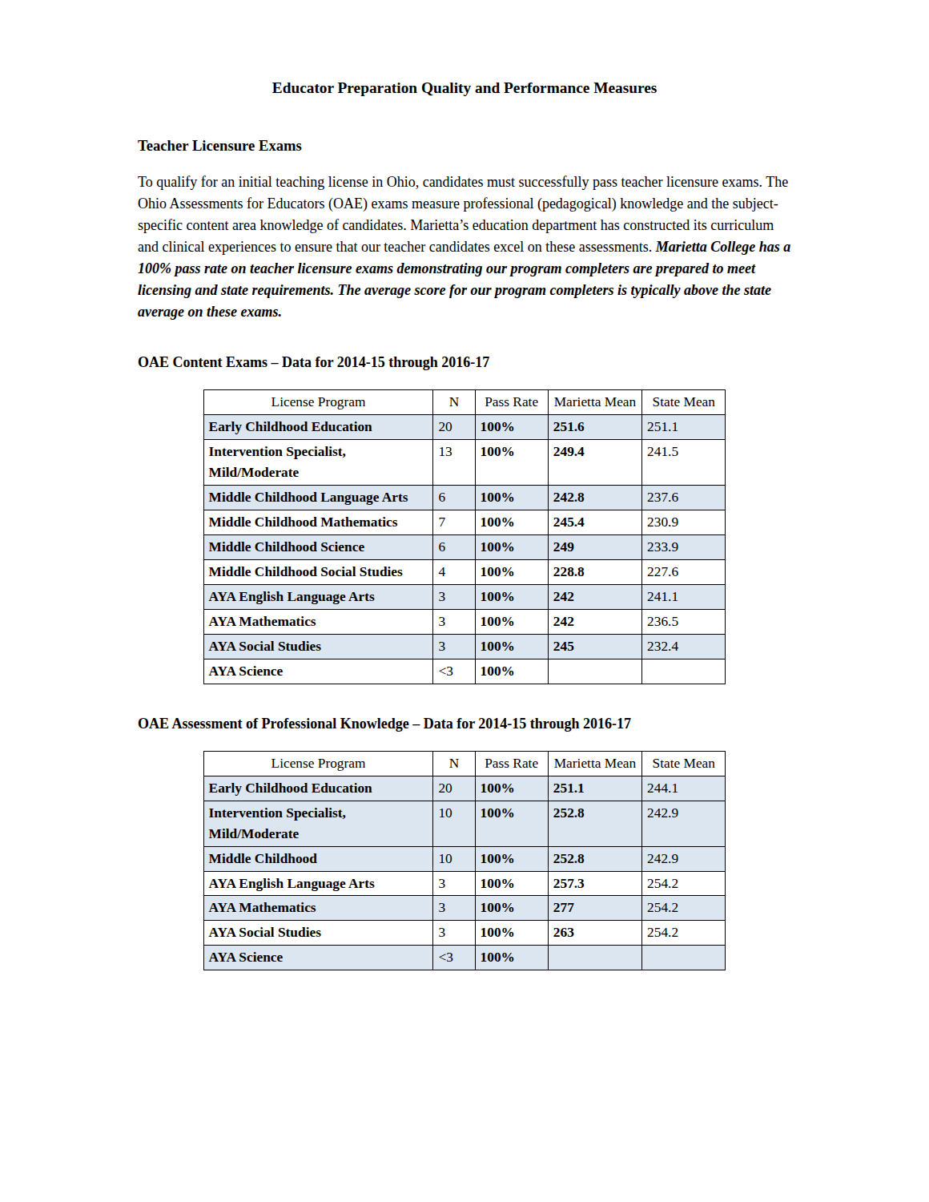Educator Preparation Quality and Performance Measures
Teacher Licensure Exams
To qualify for an initial teaching license in Ohio, candidates must successfully pass teacher licensure exams. The Ohio Assessments for Educators (OAE) exams measure professional (pedagogical) knowledge and the subject-specific content area knowledge of candidates. Marietta’s education department has constructed its curriculum and clinical experiences to ensure that our teacher candidates excel on these assessments. Marietta College has a 100% pass rate on teacher licensure exams demonstrating our program completers are prepared to meet licensing and state requirements. The average score for our program completers is typically above the state average on these exams.
OAE Content Exams – Data for 2014-15 through 2016-17
| License Program | N | Pass Rate | Marietta Mean | State Mean |
| --- | --- | --- | --- | --- |
| Early Childhood Education | 20 | 100% | 251.6 | 251.1 |
| Intervention Specialist, Mild/Moderate | 13 | 100% | 249.4 | 241.5 |
| Middle Childhood Language Arts | 6 | 100% | 242.8 | 237.6 |
| Middle Childhood Mathematics | 7 | 100% | 245.4 | 230.9 |
| Middle Childhood Science | 6 | 100% | 249 | 233.9 |
| Middle Childhood Social Studies | 4 | 100% | 228.8 | 227.6 |
| AYA English Language Arts | 3 | 100% | 242 | 241.1 |
| AYA Mathematics | 3 | 100% | 242 | 236.5 |
| AYA Social Studies | 3 | 100% | 245 | 232.4 |
| AYA Science | <3 | 100% | | |
OAE Assessment of Professional Knowledge – Data for 2014-15 through 2016-17
| License Program | N | Pass Rate | Marietta Mean | State Mean |
| --- | --- | --- | --- | --- |
| Early Childhood Education | 20 | 100% | 251.1 | 244.1 |
| Intervention Specialist, Mild/Moderate | 10 | 100% | 252.8 | 242.9 |
| Middle Childhood | 10 | 100% | 252.8 | 242.9 |
| AYA English Language Arts | 3 | 100% | 257.3 | 254.2 |
| AYA Mathematics | 3 | 100% | 277 | 254.2 |
| AYA Social Studies | 3 | 100% | 263 | 254.2 |
| AYA Science | <3 | 100% | | |